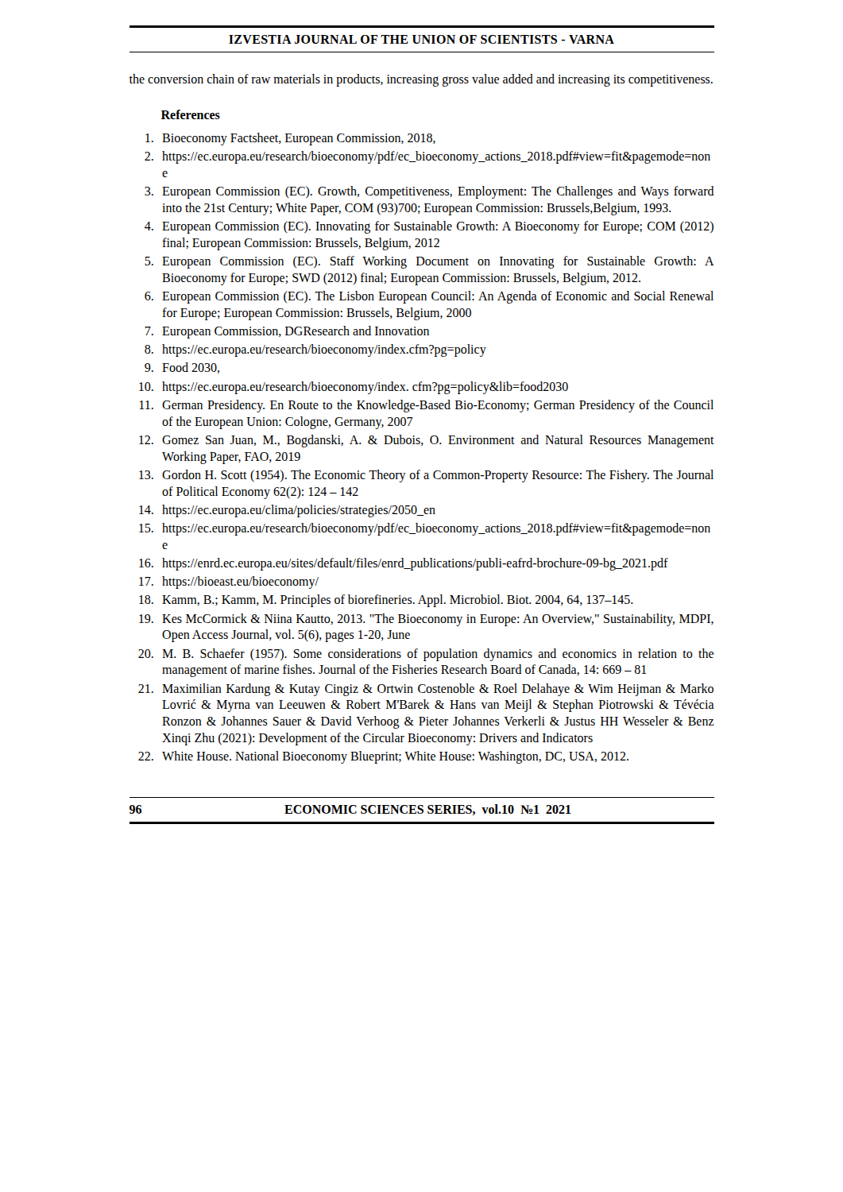IZVESTIA JOURNAL OF THE UNION OF SCIENTISTS - VARNA
the conversion chain of raw materials in products, increasing gross value added and increasing its competitiveness.
References
Bioeconomy Factsheet, European Commission, 2018,
https://ec.europa.eu/research/bioeconomy/pdf/ec_bioeconomy_actions_2018.pdf#view=fit&pagemode=none
European Commission (EC). Growth, Competitiveness, Employment: The Challenges and Ways forward into the 21st Century; White Paper, COM (93)700; European Commission: Brussels,Belgium, 1993.
European Commission (EC). Innovating for Sustainable Growth: A Bioeconomy for Europe; COM (2012) final; European Commission: Brussels, Belgium, 2012
European Commission (EC). Staff Working Document on Innovating for Sustainable Growth: A Bioeconomy for Europe; SWD (2012) final; European Commission: Brussels, Belgium, 2012.
European Commission (EC). The Lisbon European Council: An Agenda of Economic and Social Renewal for Europe; European Commission: Brussels, Belgium, 2000
European Commission, DGResearch and Innovation
https://ec.europa.eu/research/bioeconomy/index.cfm?pg=policy
Food 2030,
https://ec.europa.eu/research/bioeconomy/index. cfm?pg=policy&lib=food2030
German Presidency. En Route to the Knowledge-Based Bio-Economy; German Presidency of the Council of the European Union: Cologne, Germany, 2007
Gomez San Juan, M., Bogdanski, A. & Dubois, O. Environment and Natural Resources Management Working Paper, FAO, 2019
Gordon H. Scott (1954). The Economic Theory of a Common-Property Resource: The Fishery. The Journal of Political Economy 62(2): 124 – 142
https://ec.europa.eu/clima/policies/strategies/2050_en
https://ec.europa.eu/research/bioeconomy/pdf/ec_bioeconomy_actions_2018.pdf#view=fit&pagemode=none
https://enrd.ec.europa.eu/sites/default/files/enrd_publications/publi-eafrd-brochure-09-bg_2021.pdf
https://bioeast.eu/bioeconomy/
Kamm, B.; Kamm, M. Principles of biorefineries. Appl. Microbiol. Biot. 2004, 64, 137–145.
Kes McCormick & Niina Kautto, 2013. "The Bioeconomy in Europe: An Overview," Sustainability, MDPI, Open Access Journal, vol. 5(6), pages 1-20, June
M. B. Schaefer (1957). Some considerations of population dynamics and economics in relation to the management of marine fishes. Journal of the Fisheries Research Board of Canada, 14: 669 – 81
Maximilian Kardung & Kutay Cingiz & Ortwin Costenoble & Roel Delahaye & Wim Heijman & Marko Lovrić & Myrna van Leeuwen & Robert M'Barek & Hans van Meijl & Stephan Piotrowski & Tévécia Ronzon & Johannes Sauer & David Verhoog & Pieter Johannes Verkerli & Justus HH Wesseler & Benz Xinqi Zhu (2021): Development of the Circular Bioeconomy: Drivers and Indicators
White House. National Bioeconomy Blueprint; White House: Washington, DC, USA, 2012.
96 ECONOMIC SCIENCES SERIES, vol.10 №1 2021